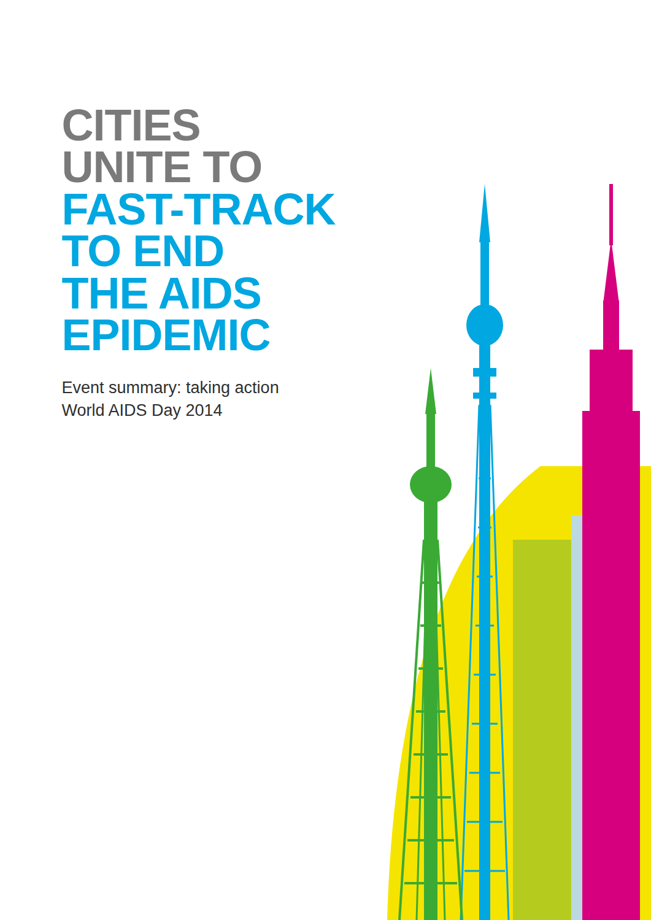CITIES UNITE TO FAST-TRACK TO END THE AIDS EPIDEMIC
Event summary: taking action World AIDS Day 2014